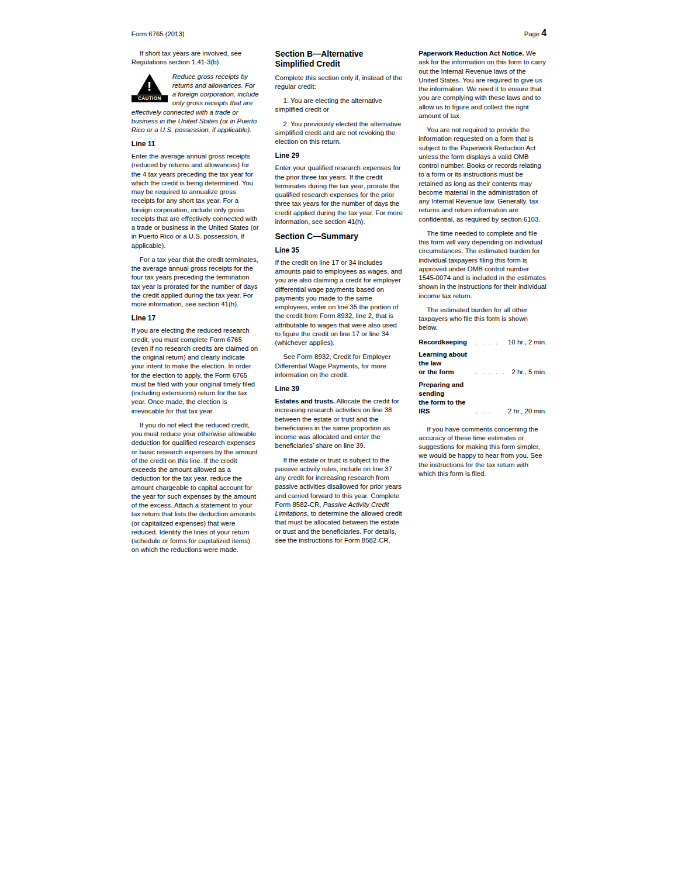Form 6765 (2013)
Page 4
If short tax years are involved, see Regulations section 1.41-3(b).
CAUTION
Reduce gross receipts by returns and allowances. For a foreign corporation, include only gross receipts that are effectively connected with a trade or business in the United States (or in Puerto Rico or a U.S. possession, if applicable).
Line 11
Enter the average annual gross receipts (reduced by returns and allowances) for the 4 tax years preceding the tax year for which the credit is being determined. You may be required to annualize gross receipts for any short tax year. For a foreign corporation, include only gross receipts that are effectively connected with a trade or business in the United States (or in Puerto Rico or a U.S. possession, if applicable).
For a tax year that the credit terminates, the average annual gross receipts for the four tax years preceding the termination tax year is prorated for the number of days the credit applied during the tax year. For more information, see section 41(h).
Line 17
If you are electing the reduced research credit, you must complete Form 6765 (even if no research credits are claimed on the original return) and clearly indicate your intent to make the election. In order for the election to apply, the Form 6765 must be filed with your original timely filed (including extensions) return for the tax year. Once made, the election is irrevocable for that tax year.
If you do not elect the reduced credit, you must reduce your otherwise allowable deduction for qualified research expenses or basic research expenses by the amount of the credit on this line. If the credit exceeds the amount allowed as a deduction for the tax year, reduce the amount chargeable to capital account for the year for such expenses by the amount of the excess. Attach a statement to your tax return that lists the deduction amounts (or capitalized expenses) that were reduced. Identify the lines of your return (schedule or forms for capitalized items) on which the reductions were made.
Section B—Alternative Simplified Credit
Complete this section only if, instead of the regular credit:
1. You are electing the alternative simplified credit or
2. You previously elected the alternative simplified credit and are not revoking the election on this return.
Line 29
Enter your qualified research expenses for the prior three tax years. If the credit terminates during the tax year, prorate the qualified research expenses for the prior three tax years for the number of days the credit applied during the tax year. For more information, see section 41(h).
Section C—Summary
Line 35
If the credit on line 17 or 34 includes amounts paid to employees as wages, and you are also claiming a credit for employer differential wage payments based on payments you made to the same employees, enter on line 35 the portion of the credit from Form 8932, line 2, that is attributable to wages that were also used to figure the credit on line 17 or line 34 (whichever applies).
See Form 8932, Credit for Employer Differential Wage Payments, for more information on the credit.
Line 39
Estates and trusts. Allocate the credit for increasing research activities on line 38 between the estate or trust and the beneficiaries in the same proportion as income was allocated and enter the beneficiaries’ share on line 39.
If the estate or trust is subject to the passive activity rules, include on line 37 any credit for increasing research from passive activities disallowed for prior years and carried forward to this year. Complete Form 8582-CR, Passive Activity Credit Limitations, to determine the allowed credit that must be allocated between the estate or trust and the beneficiaries. For details, see the instructions for Form 8582-CR.
Paperwork Reduction Act Notice. We ask for the information on this form to carry out the Internal Revenue laws of the United States. You are required to give us the information. We need it to ensure that you are complying with these laws and to allow us to figure and collect the right amount of tax.
You are not required to provide the information requested on a form that is subject to the Paperwork Reduction Act unless the form displays a valid OMB control number. Books or records relating to a form or its instructions must be retained as long as their contents may become material in the administration of any Internal Revenue law. Generally, tax returns and return information are confidential, as required by section 6103.
The time needed to complete and file this form will vary depending on individual circumstances. The estimated burden for individual taxpayers filing this form is approved under OMB control number 1545-0074 and is included in the estimates shown in the instructions for their individual income tax return.
The estimated burden for all other taxpayers who file this form is shown below.
| Recordkeeping | . . . . | 10 hr., 2 min. |
| Learning about the law or the form | . . . . . | 2 hr., 5 min. |
| Preparing and sending the form to the IRS | . . . | 2 hr., 20 min. |
If you have comments concerning the accuracy of these time estimates or suggestions for making this form simpler, we would be happy to hear from you. See the instructions for the tax return with which this form is filed.